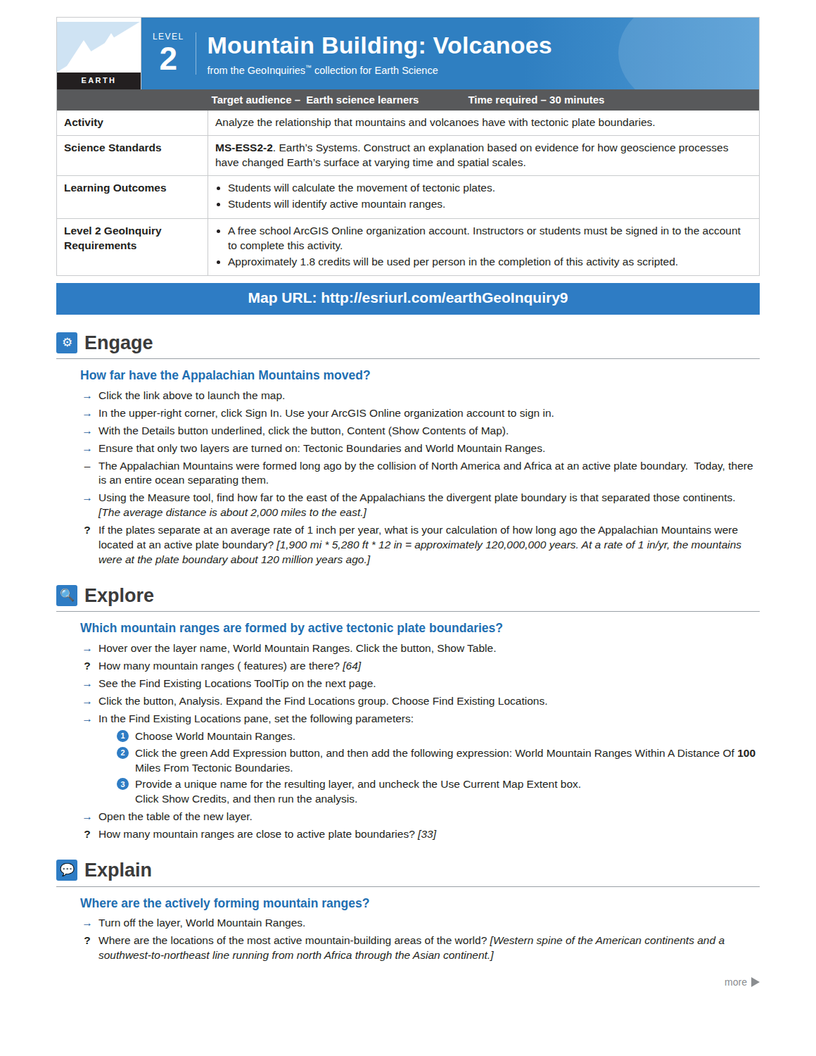EARTH
LEVEL 2
Mountain Building: Volcanoes
from the GeoInquiries™ collection for Earth Science
Target audience – Earth science learners Time required – 30 minutes
| Activity | Analyze the relationship that mountains and volcanoes have with tectonic plate boundaries. |
| Science Standards | MS-ESS2-2 . Earth’s Systems. Construct an explanation based on evidence for how geoscience processes have changed Earth’s surface at varying time and spatial scales. |
| Learning Outcomes | Students will calculate the movement of tectonic plates. Students will identify active mountain ranges. |
| Level 2 GeoInquiry Requirements | A free school ArcGIS Online organization account. Instructors or students must be signed in to the account to complete this activity. Approximately 1.8 credits will be used per person in the completion of this activity as scripted. |
Map URL: http://esriurl.com/earthGeoInquiry9
⚙
Engage
How far have the Appalachian Mountains moved?
→Click the link above to launch the map.
→In the upper-right corner, click Sign In. Use your ArcGIS Online organization account to sign in.
→With the Details button underlined, click the button, Content (Show Contents of Map).
→Ensure that only two layers are turned on: Tectonic Boundaries and World Mountain Ranges.
–The Appalachian Mountains were formed long ago by the collision of North America and Africa at an active plate boundary. Today, there is an entire ocean separating them.
→Using the Measure tool, find how far to the east of the Appalachians the divergent plate boundary is that separated those continents. [The average distance is about 2,000 miles to the east.]
?If the plates separate at an average rate of 1 inch per year, what is your calculation of how long ago the Appalachian Mountains were located at an active plate boundary? [1,900 mi * 5,280 ft * 12 in = approximately 120,000,000 years. At a rate of 1 in/yr, the mountains were at the plate boundary about 120 million years ago.]
🔍
Explore
Which mountain ranges are formed by active tectonic plate boundaries?
→Hover over the layer name, World Mountain Ranges. Click the button, Show Table.
?How many mountain ranges ( features) are there? [64]
→See the Find Existing Locations ToolTip on the next page.
→Click the button, Analysis. Expand the Find Locations group. Choose Find Existing Locations.
→In the Find Existing Locations pane, set the following parameters:
Choose World Mountain Ranges.
Click the green Add Expression button, and then add the following expression: World Mountain Ranges Within A Distance Of 100 Miles From Tectonic Boundaries.
Provide a unique name for the resulting layer, and uncheck the Use Current Map Extent box.
Click Show Credits, and then run the analysis.
→Open the table of the new layer.
?How many mountain ranges are close to active plate boundaries? [33]
💬
Explain
Where are the actively forming mountain ranges?
→Turn off the layer, World Mountain Ranges.
?Where are the locations of the most active mountain-building areas of the world? [Western spine of the American continents and a southwest-to-northeast line running from north Africa through the Asian continent.]
more